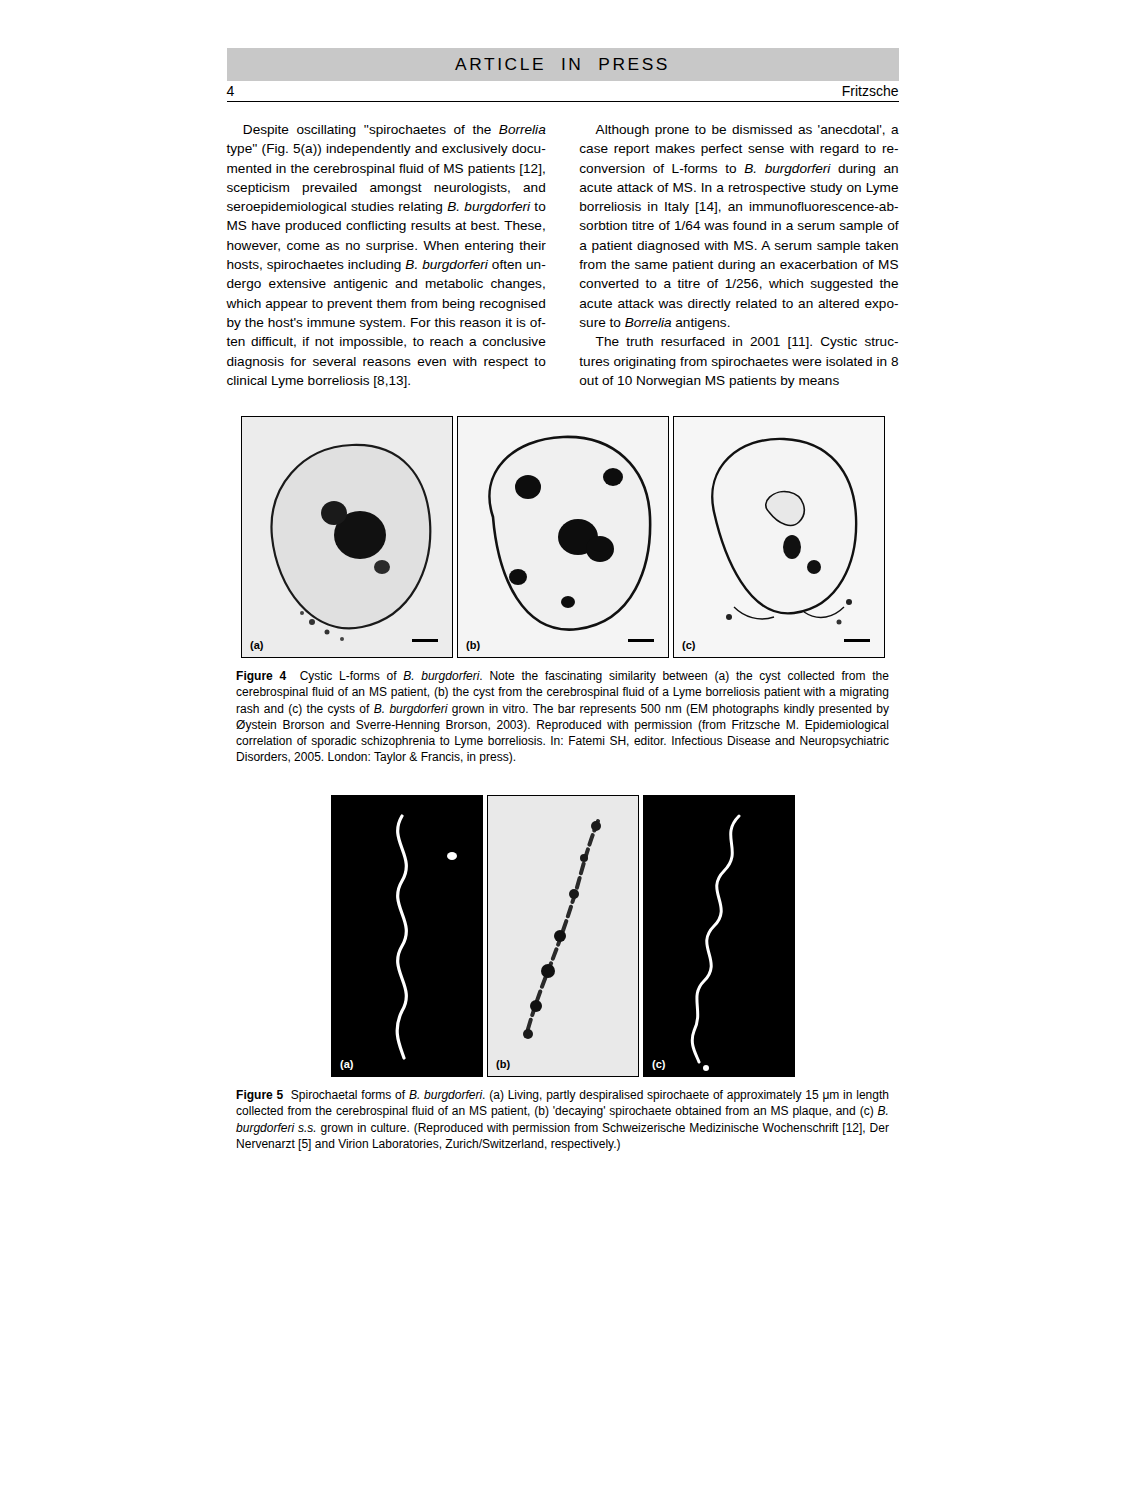ARTICLE IN PRESS
4 Fritzsche
Despite oscillating ''spirochaetes of the Borrelia type'' (Fig. 5(a)) independently and exclusively documented in the cerebrospinal fluid of MS patients [12], scepticism prevailed amongst neurologists, and seroepidemiological studies relating B. burgdorferi to MS have produced conflicting results at best. These, however, come as no surprise. When entering their hosts, spirochaetes including B. burgdorferi often undergo extensive antigenic and metabolic changes, which appear to prevent them from being recognised by the host's immune system. For this reason it is often difficult, if not impossible, to reach a conclusive diagnosis for several reasons even with respect to clinical Lyme borreliosis [8,13].
Although prone to be dismissed as 'anecdotal', a case report makes perfect sense with regard to reconversion of L-forms to B. burgdorferi during an acute attack of MS. In a retrospective study on Lyme borreliosis in Italy [14], an immunofluorescence-absorbtion titre of 1/64 was found in a serum sample of a patient diagnosed with MS. A serum sample taken from the same patient during an exacerbation of MS converted to a titre of 1/256, which suggested the acute attack was directly related to an altered exposure to Borrelia antigens.
The truth resurfaced in 2001 [11]. Cystic structures originating from spirochaetes were isolated in 8 out of 10 Norwegian MS patients by means
(a)
(b)
(c)
Figure 4 Cystic L-forms of B. burgdorferi. Note the fascinating similarity between (a) the cyst collected from the cerebrospinal fluid of an MS patient, (b) the cyst from the cerebrospinal fluid of a Lyme borreliosis patient with a migrating rash and (c) the cysts of B. burgdorferi grown in vitro. The bar represents 500 nm (EM photographs kindly presented by Øystein Brorson and Sverre-Henning Brorson, 2003). Reproduced with permission (from Fritzsche M. Epidemiological correlation of sporadic schizophrenia to Lyme borreliosis. In: Fatemi SH, editor. Infectious Disease and Neuropsychiatric Disorders, 2005. London: Taylor & Francis, in press).
(a)
(b)
(c)
Figure 5 Spirochaetal forms of B. burgdorferi. (a) Living, partly despiralised spirochaete of approximately 15 μm in length collected from the cerebrospinal fluid of an MS patient, (b) 'decaying' spirochaete obtained from an MS plaque, and (c) B. burgdorferi s.s. grown in culture. (Reproduced with permission from Schweizerische Medizinische Wochenschrift [12], Der Nervenarzt [5] and Virion Laboratories, Zurich/Switzerland, respectively.)